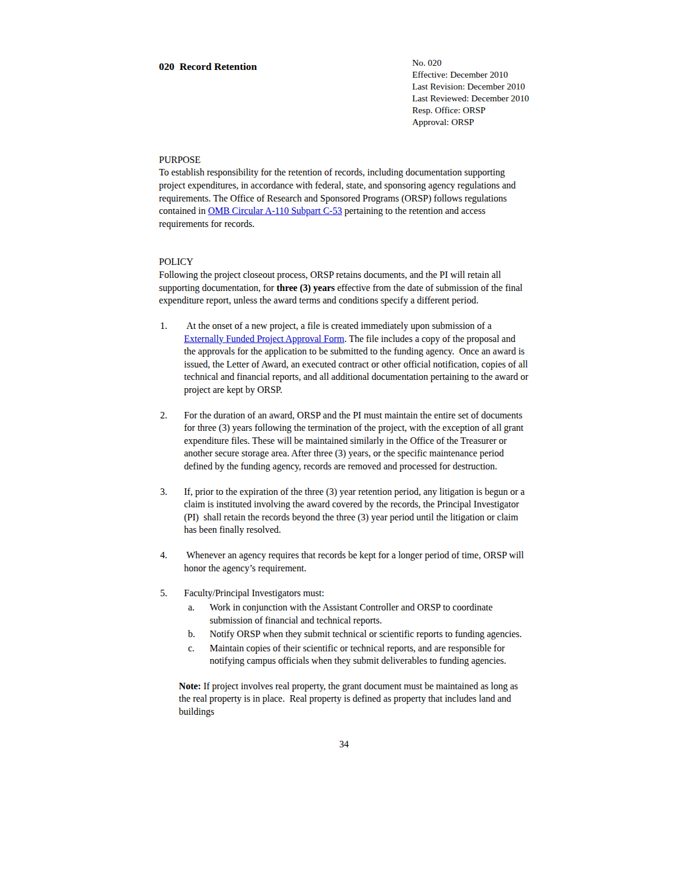020 Record Retention
No. 020
Effective: December 2010
Last Revision: December 2010
Last Reviewed: December 2010
Resp. Office: ORSP
Approval: ORSP
PURPOSE
To establish responsibility for the retention of records, including documentation supporting project expenditures, in accordance with federal, state, and sponsoring agency regulations and requirements. The Office of Research and Sponsored Programs (ORSP) follows regulations contained in OMB Circular A-110 Subpart C-53 pertaining to the retention and access requirements for records.
POLICY
Following the project closeout process, ORSP retains documents, and the PI will retain all supporting documentation, for three (3) years effective from the date of submission of the final expenditure report, unless the award terms and conditions specify a different period.
At the onset of a new project, a file is created immediately upon submission of a Externally Funded Project Approval Form. The file includes a copy of the proposal and the approvals for the application to be submitted to the funding agency. Once an award is issued, the Letter of Award, an executed contract or other official notification, copies of all technical and financial reports, and all additional documentation pertaining to the award or project are kept by ORSP.
For the duration of an award, ORSP and the PI must maintain the entire set of documents for three (3) years following the termination of the project, with the exception of all grant expenditure files. These will be maintained similarly in the Office of the Treasurer or another secure storage area. After three (3) years, or the specific maintenance period defined by the funding agency, records are removed and processed for destruction.
If, prior to the expiration of the three (3) year retention period, any litigation is begun or a claim is instituted involving the award covered by the records, the Principal Investigator (PI) shall retain the records beyond the three (3) year period until the litigation or claim has been finally resolved.
Whenever an agency requires that records be kept for a longer period of time, ORSP will honor the agency’s requirement.
Faculty/Principal Investigators must:
Work in conjunction with the Assistant Controller and ORSP to coordinate submission of financial and technical reports.
Notify ORSP when they submit technical or scientific reports to funding agencies.
Maintain copies of their scientific or technical reports, and are responsible for notifying campus officials when they submit deliverables to funding agencies.
Note: If project involves real property, the grant document must be maintained as long as the real property is in place. Real property is defined as property that includes land and buildings
34